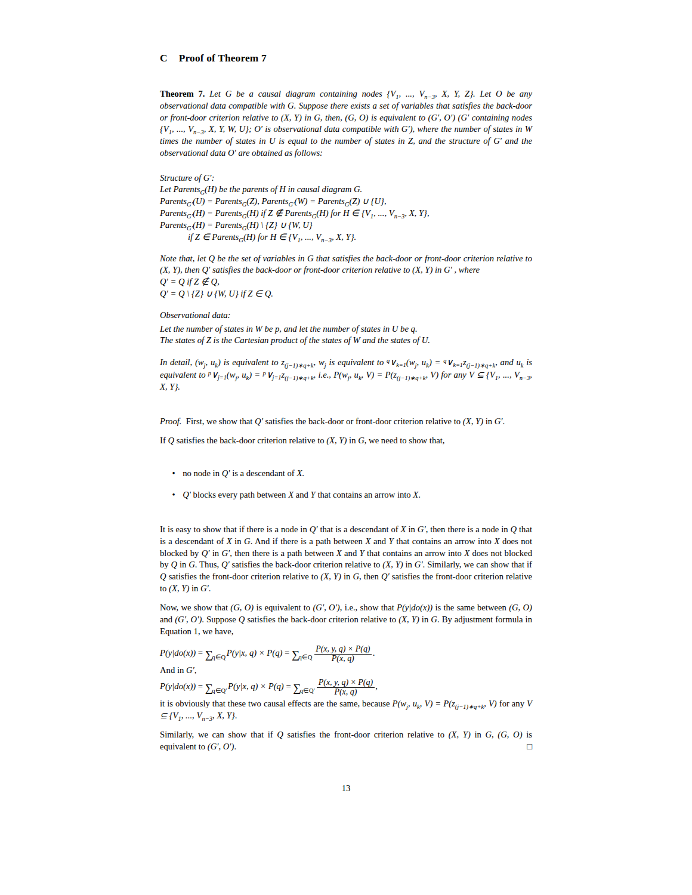CProof of Theorem 7
Theorem 7. Let G be a causal diagram containing nodes {V1, ..., Vn−3, X, Y, Z}. Let O be any observational data compatible with G. Suppose there exists a set of variables that satisfies the back-door or front-door criterion relative to (X, Y) in G, then, (G, O) is equivalent to (G′, O′) (G′ containing nodes {V1, ..., Vn−3, X, Y, W, U}; O′ is observational data compatible with G′), where the number of states in W times the number of states in U is equal to the number of states in Z, and the structure of G′ and the observational data O′ are obtained as follows:
Structure of G′: Let ParentsG(H) be the parents of H in causal diagram G. ParentsG′(U) = ParentsG(Z), ParentsG′(W) = ParentsG(Z) ∪ {U}, ParentsG′(H) = ParentsG(H) if Z ∉ ParentsG(H) for H ∈ {V1, ..., Vn−3, X, Y}, ParentsG′(H) = ParentsG(H) \ {Z} ∪ {W, U} if Z ∈ ParentsG(H) for H ∈ {V1, ..., Vn−3, X, Y}.
Note that, let Q be the set of variables in G that satisfies the back-door or front-door criterion relative to (X, Y), then Q′ satisfies the back-door or front-door criterion relative to (X, Y) in G′ , where
Q′ = Q if Z ∉ Q,
Q′ = Q \ {Z} ∪ {W, U} if Z ∈ Q.
Observational data:
Let the number of states in W be p, and let the number of states in U be q. The states of Z is the Cartesian product of the states of W and the states of U.
In detail, (wj, uk) is equivalent to z(j−1)∗q+k, wj is equivalent to q∨k=1(wj, uk) = q∨k=1 z(j−1)∗q+k, and uk is equivalent to p∨j=1(wj, uk) = p∨j=1 z(j−1)∗q+k, i.e., P(wj, uk, V) = P(z(j−1)∗q+k, V) for any V ⊆ {V1, ..., Vn−3, X, Y}.
Proof. First, we show that Q′ satisfies the back-door or front-door criterion relative to (X, Y) in G′.
If Q satisfies the back-door criterion relative to (X, Y) in G, we need to show that,
no node in Q′ is a descendant of X.
Q′ blocks every path between X and Y that contains an arrow into X.
It is easy to show that if there is a node in Q′ that is a descendant of X in G′, then there is a node in Q that is a descendant of X in G. And if there is a path between X and Y that contains an arrow into X does not blocked by Q′ in G′, then there is a path between X and Y that contains an arrow into X does not blocked by Q in G. Thus, Q′ satisfies the back-door criterion relative to (X, Y) in G′. Similarly, we can show that if Q satisfies the front-door criterion relative to (X, Y) in G, then Q′ satisfies the front-door criterion relative to (X, Y) in G′.
Now, we show that (G, O) is equivalent to (G′, O′), i.e., show that P(y|do(x)) is the same between (G, O) and (G′, O′). Suppose Q satisfies the back-door criterion relative to (X, Y) in G. By adjustment formula in Equation 1, we have,
P(y|do(x)) = ∑q∈Q P(y|x, q) × P(q) = ∑q∈Q P(x, y, q) × P(q) P(x, q).
And in G′,
P(y|do(x)) = ∑q∈Q′P(y|x, q) × P(q) = ∑q∈Q′P(x, y, q) × P(q) P(x, q),
it is obviously that these two causal effects are the same, because P(wj, uk, V) = P(z(j−1)∗q+k, V) for any V ⊆ {V1, ..., Vn−3, X, Y}.
Similarly, we can show that if Q satisfies the front-door criterion relative to (X, Y) in G, (G, O) is equivalent to (G′, O′).□
13